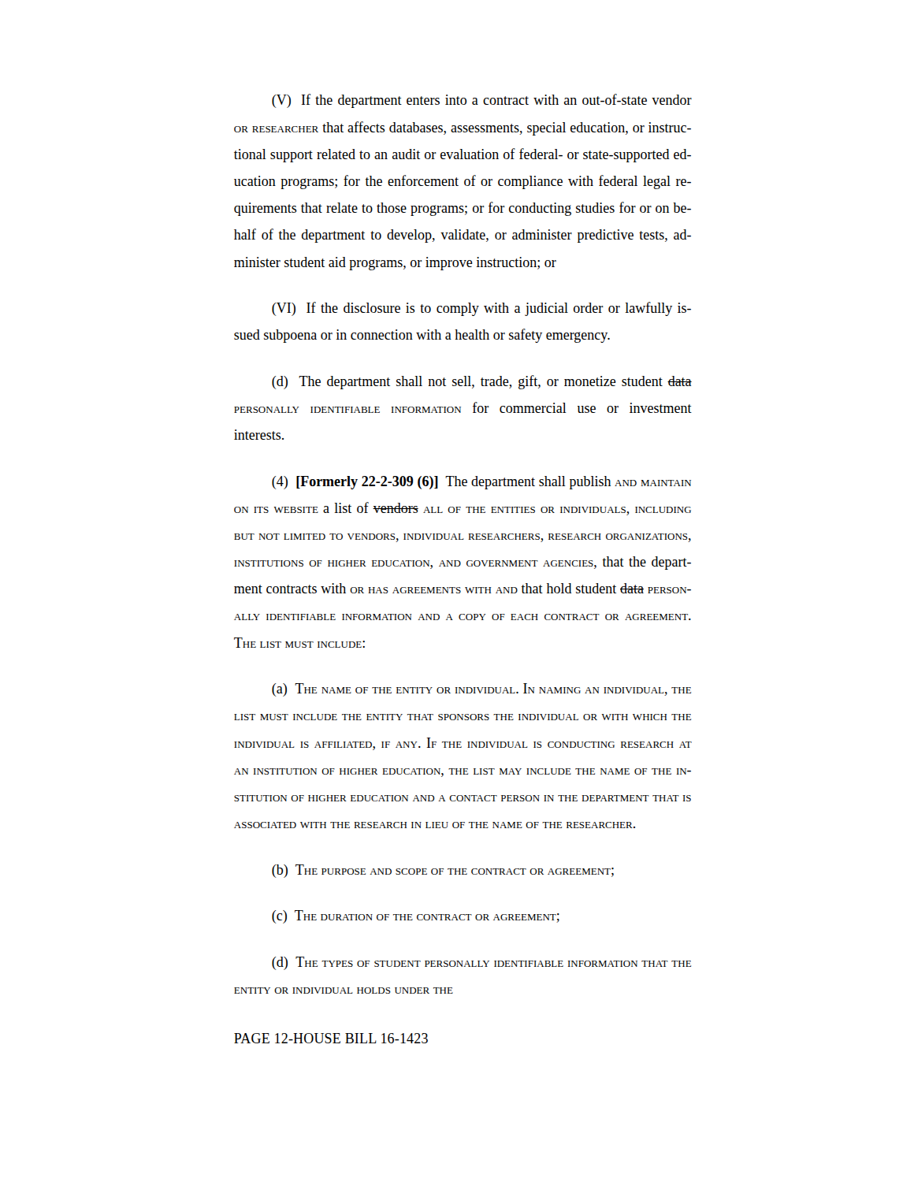(V) If the department enters into a contract with an out-of-state vendor or researcher that affects databases, assessments, special education, or instructional support related to an audit or evaluation of federal- or state-supported education programs; for the enforcement of or compliance with federal legal requirements that relate to those programs; or for conducting studies for or on behalf of the department to develop, validate, or administer predictive tests, administer student aid programs, or improve instruction; or
(VI) If the disclosure is to comply with a judicial order or lawfully issued subpoena or in connection with a health or safety emergency.
(d) The department shall not sell, trade, gift, or monetize student data personally identifiable information for commercial use or investment interests.
(4) [Formerly 22-2-309 (6)] The department shall publish and maintain on its website a list of vendors all of the entities or individuals, including but not limited to vendors, individual researchers, research organizations, institutions of higher education, and government agencies, that the department contracts with or has agreements with and that hold student data personally identifiable information and a copy of each contract or agreement. The list must include:
(a) The name of the entity or individual. In naming an individual, the list must include the entity that sponsors the individual or with which the individual is affiliated, if any. If the individual is conducting research at an institution of higher education, the list may include the name of the institution of higher education and a contact person in the department that is associated with the research in lieu of the name of the researcher.
(b) The purpose and scope of the contract or agreement;
(c) The duration of the contract or agreement;
(d) The types of student personally identifiable information that the entity or individual holds under the
PAGE 12-HOUSE BILL 16-1423